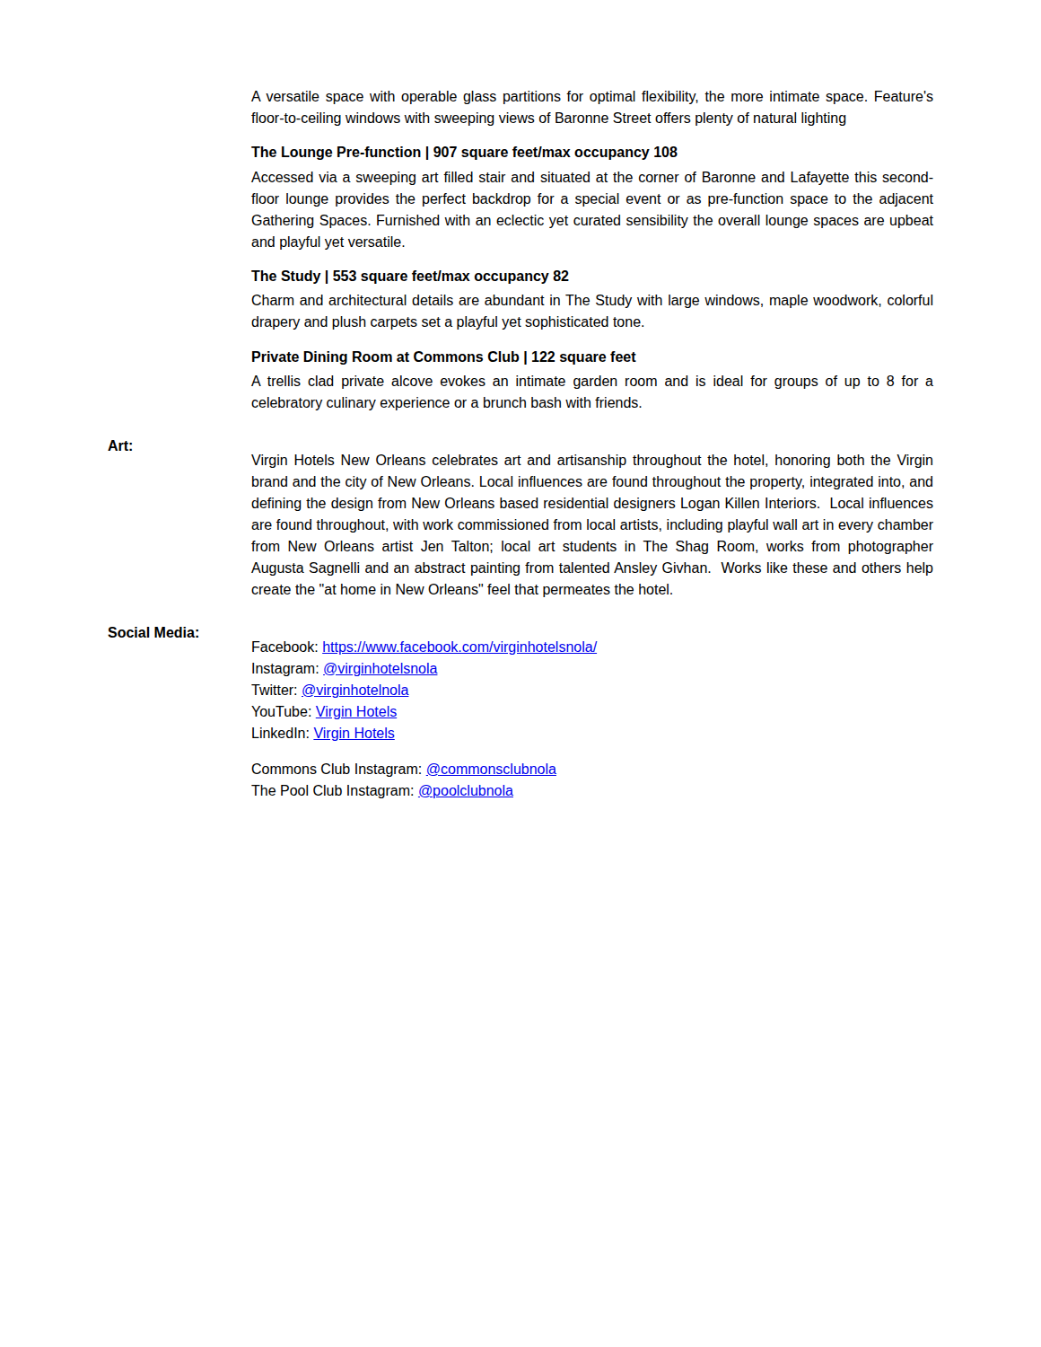A versatile space with operable glass partitions for optimal flexibility, the more intimate space. Feature's floor-to-ceiling windows with sweeping views of Baronne Street offers plenty of natural lighting
The Lounge Pre-function | 907 square feet/max occupancy 108
Accessed via a sweeping art filled stair and situated at the corner of Baronne and Lafayette this second-floor lounge provides the perfect backdrop for a special event or as pre-function space to the adjacent Gathering Spaces. Furnished with an eclectic yet curated sensibility the overall lounge spaces are upbeat and playful yet versatile.
The Study | 553 square feet/max occupancy 82
Charm and architectural details are abundant in The Study with large windows, maple woodwork, colorful drapery and plush carpets set a playful yet sophisticated tone.
Private Dining Room at Commons Club | 122 square feet
A trellis clad private alcove evokes an intimate garden room and is ideal for groups of up to 8 for a celebratory culinary experience or a brunch bash with friends.
Art:
Virgin Hotels New Orleans celebrates art and artisanship throughout the hotel, honoring both the Virgin brand and the city of New Orleans. Local influences are found throughout the property, integrated into, and defining the design from New Orleans based residential designers Logan Killen Interiors. Local influences are found throughout, with work commissioned from local artists, including playful wall art in every chamber from New Orleans artist Jen Talton; local art students in The Shag Room, works from photographer Augusta Sagnelli and an abstract painting from talented Ansley Givhan. Works like these and others help create the "at home in New Orleans" feel that permeates the hotel.
Social Media:
Facebook: https://www.facebook.com/virginhotelsnola/
Instagram: @virginhotelsnola
Twitter: @virginhotelnola
YouTube: Virgin Hotels
LinkedIn: Virgin Hotels
Commons Club Instagram: @commonsclubnola
The Pool Club Instagram: @poolclubnola